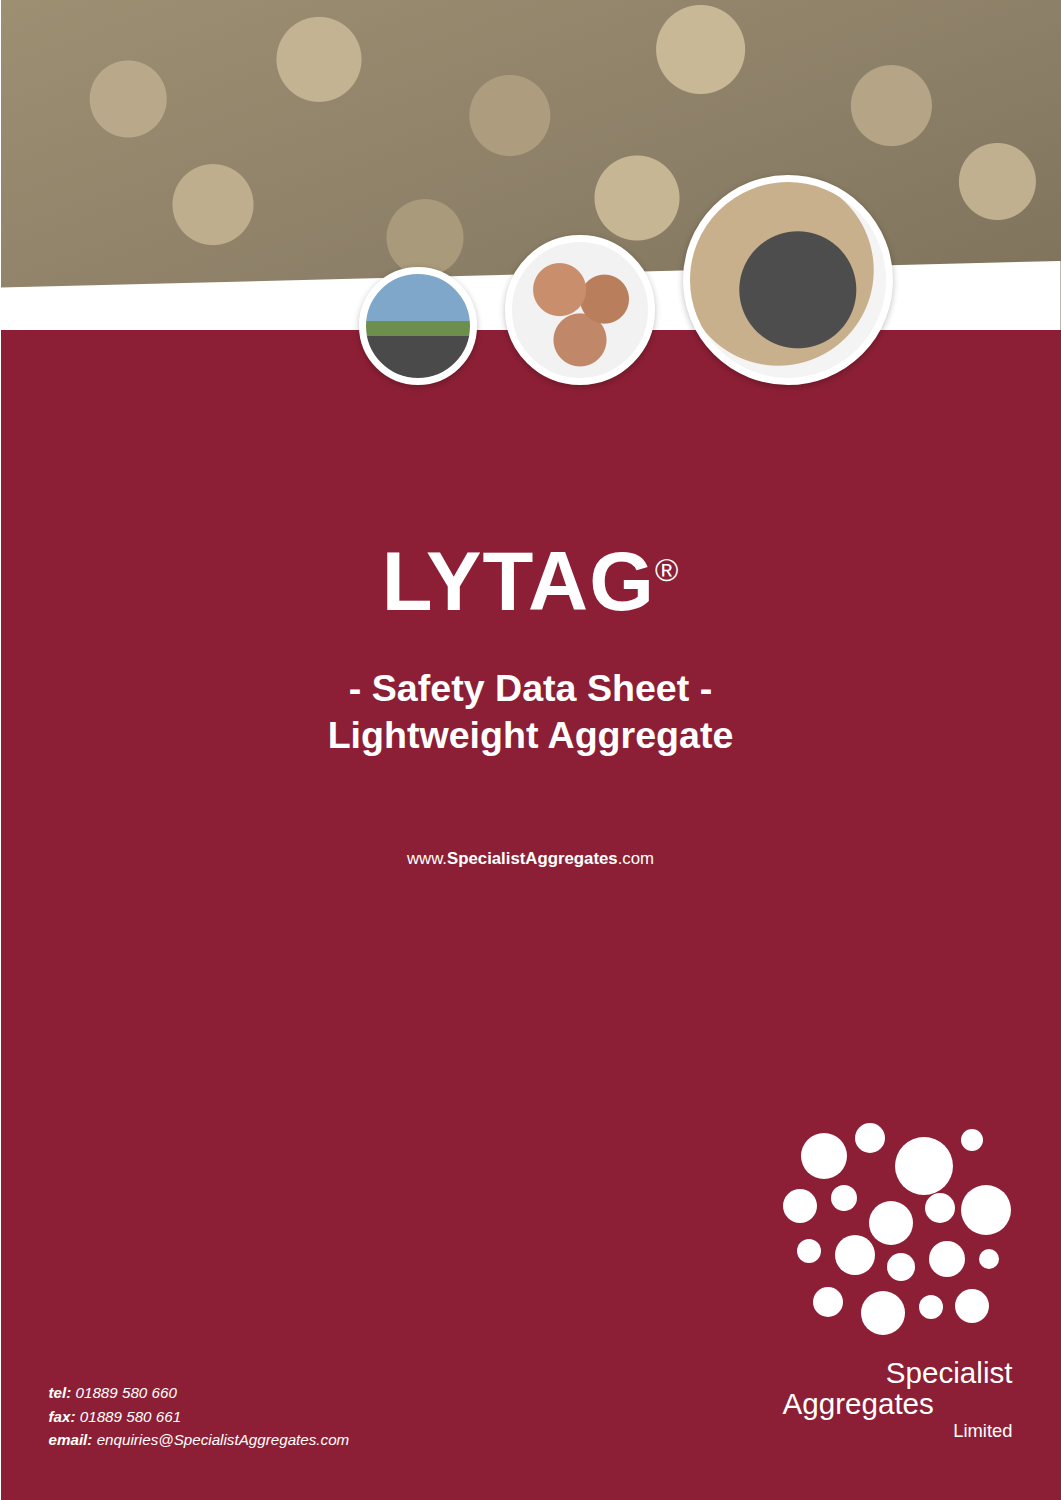LYTAG®
- Safety Data Sheet - Lightweight Aggregate
www. SpecialistAggregates.com
Specialist Aggregates Limited
tel: 01889 580 660
fax: 01889 580 661
email: enquiries@SpecialistAggregates.com